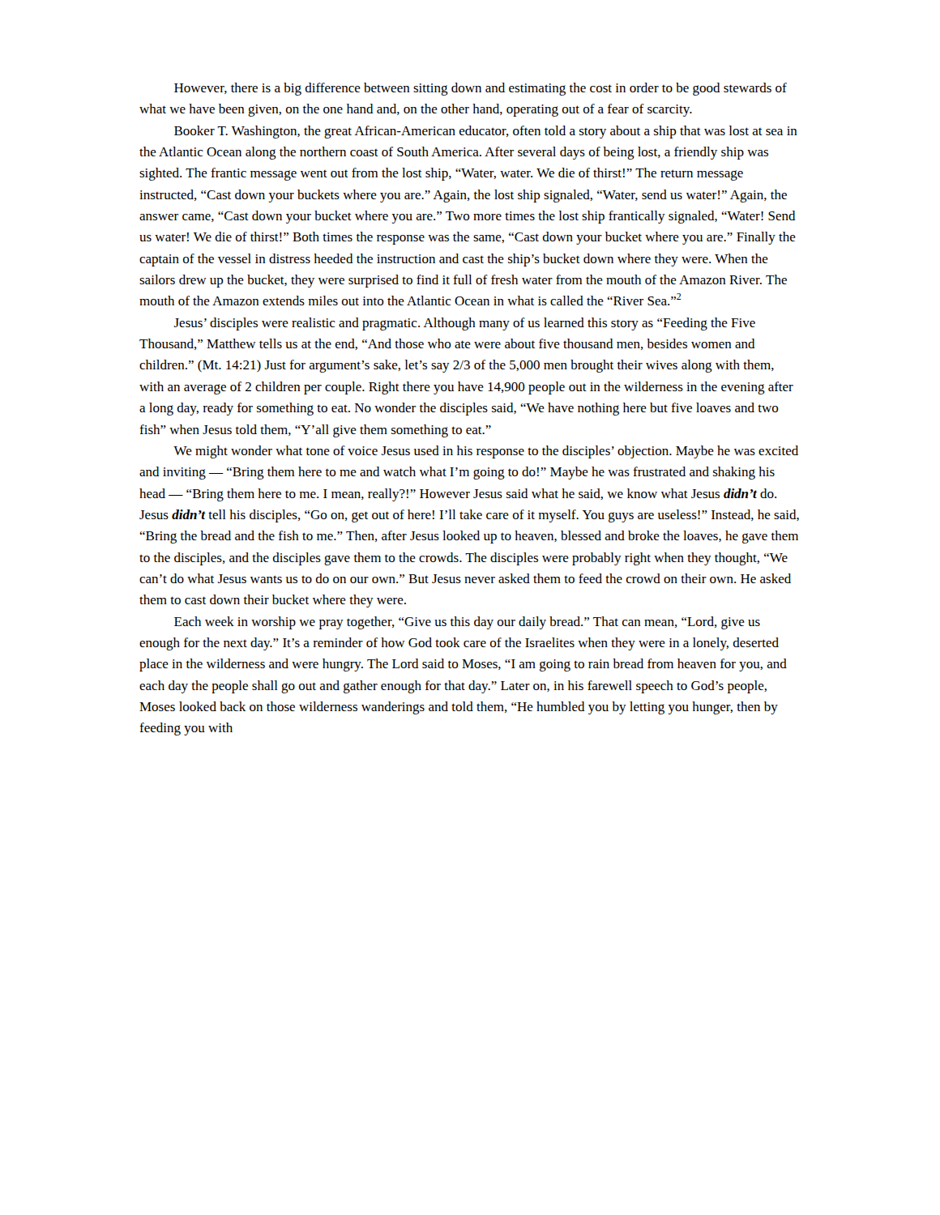However, there is a big difference between sitting down and estimating the cost in order to be good stewards of what we have been given, on the one hand and, on the other hand, operating out of a fear of scarcity.
Booker T. Washington, the great African-American educator, often told a story about a ship that was lost at sea in the Atlantic Ocean along the northern coast of South America. After several days of being lost, a friendly ship was sighted. The frantic message went out from the lost ship, “Water, water. We die of thirst!” The return message instructed, “Cast down your buckets where you are.” Again, the lost ship signaled, “Water, send us water!” Again, the answer came, “Cast down your bucket where you are.” Two more times the lost ship frantically signaled, “Water! Send us water! We die of thirst!” Both times the response was the same, “Cast down your bucket where you are.” Finally the captain of the vessel in distress heeded the instruction and cast the ship’s bucket down where they were. When the sailors drew up the bucket, they were surprised to find it full of fresh water from the mouth of the Amazon River. The mouth of the Amazon extends miles out into the Atlantic Ocean in what is called the “River Sea.”2
Jesus’ disciples were realistic and pragmatic. Although many of us learned this story as “Feeding the Five Thousand,” Matthew tells us at the end, “And those who ate were about five thousand men, besides women and children.” (Mt. 14:21) Just for argument’s sake, let’s say 2/3 of the 5,000 men brought their wives along with them, with an average of 2 children per couple. Right there you have 14,900 people out in the wilderness in the evening after a long day, ready for something to eat. No wonder the disciples said, “We have nothing here but five loaves and two fish” when Jesus told them, “Y’all give them something to eat.”
We might wonder what tone of voice Jesus used in his response to the disciples’ objection. Maybe he was excited and inviting — “Bring them here to me and watch what I’m going to do!” Maybe he was frustrated and shaking his head — “Bring them here to me. I mean, really?!” However Jesus said what he said, we know what Jesus didn’t do. Jesus didn’t tell his disciples, “Go on, get out of here! I’ll take care of it myself. You guys are useless!” Instead, he said, “Bring the bread and the fish to me.” Then, after Jesus looked up to heaven, blessed and broke the loaves, he gave them to the disciples, and the disciples gave them to the crowds. The disciples were probably right when they thought, “We can’t do what Jesus wants us to do on our own.” But Jesus never asked them to feed the crowd on their own. He asked them to cast down their bucket where they were.
Each week in worship we pray together, “Give us this day our daily bread.” That can mean, “Lord, give us enough for the next day.” It’s a reminder of how God took care of the Israelites when they were in a lonely, deserted place in the wilderness and were hungry. The Lord said to Moses, “I am going to rain bread from heaven for you, and each day the people shall go out and gather enough for that day.” Later on, in his farewell speech to God’s people, Moses looked back on those wilderness wanderings and told them, “He humbled you by letting you hunger, then by feeding you with